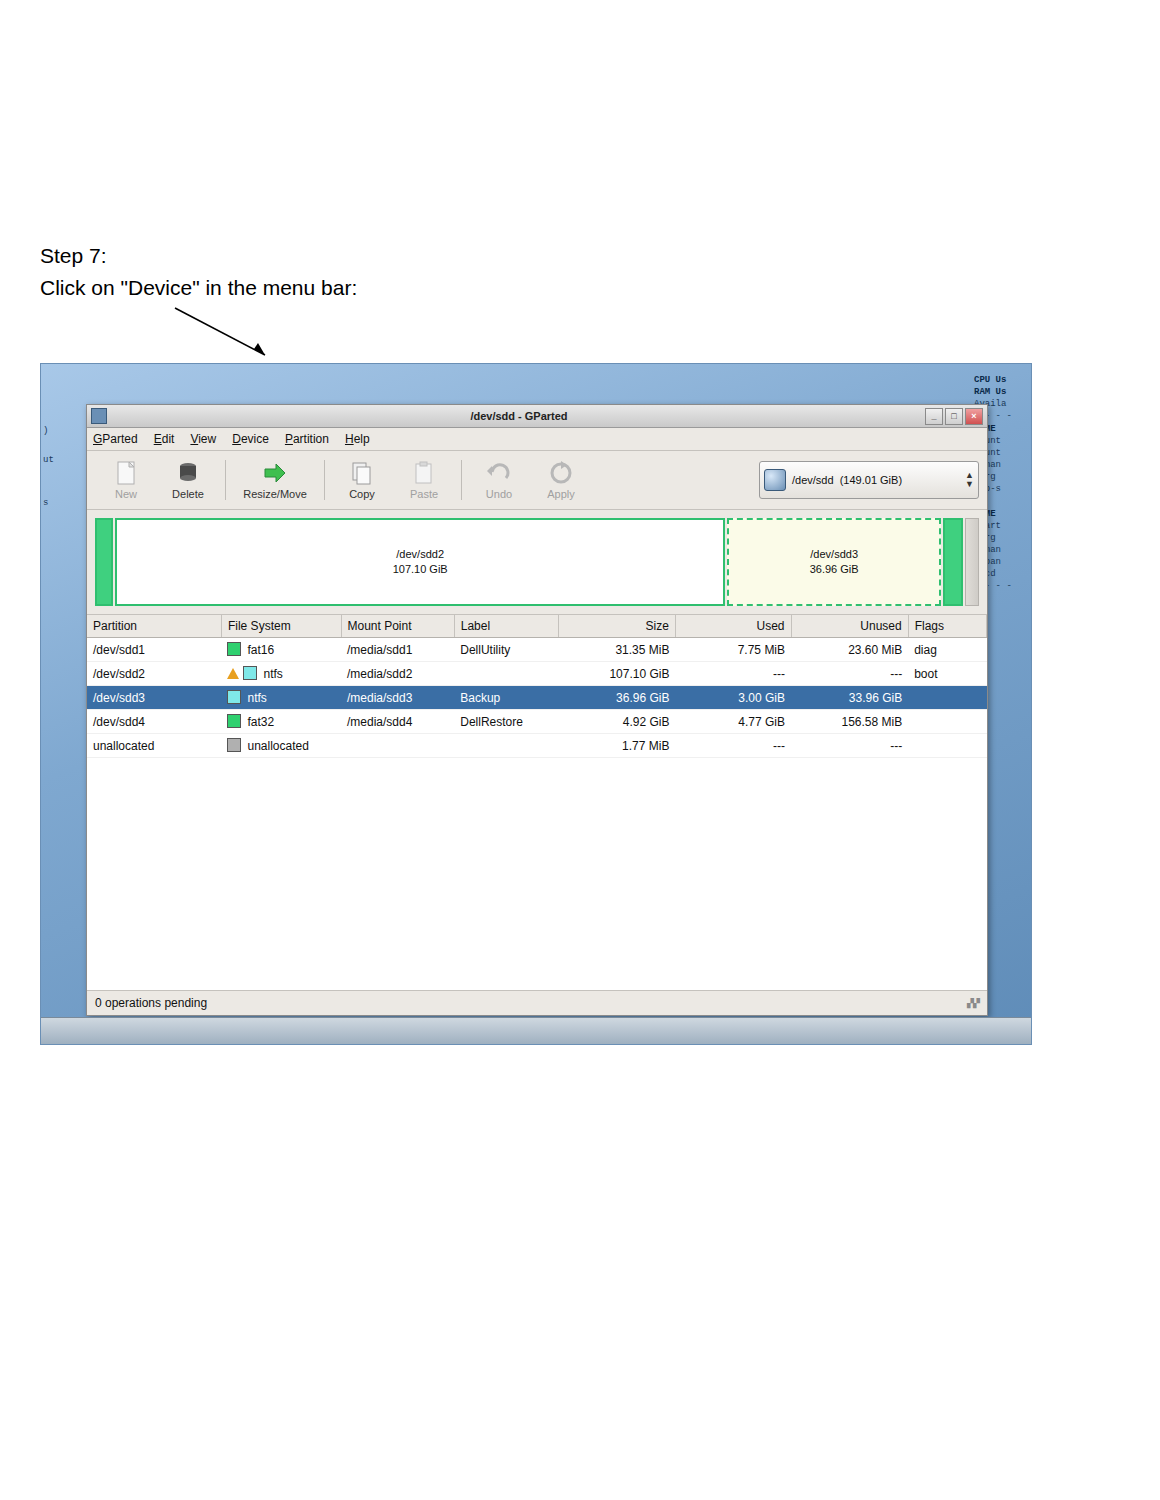Step 7:
Click on "Device" in the menu bar:
)
ut
s
CPU Us
RAM Us
Availa
- - - -
NAME
mount
mount
pcman
Xorg
usb-s
NAME
gpart
Xorg
pcman
lxpan
wicd
- - - -
/dev/sdd - GParted _□×
GParted Edit View Device Partition Help
New
Delete
Resize/Move
Copy
Paste
Undo
Apply
/dev/sdd (149.01 GiB) ▲
▼
/dev/sdd2
107.10 GiB
/dev/sdd3
36.96 GiB
| Partition | File System | Mount Point | Label | Size | Used | Unused | Flags |
| --- | --- | --- | --- | --- | --- | --- | --- |
| /dev/sdd1 | fat16 | /media/sdd1 | DellUtility | 31.35 MiB | 7.75 MiB | 23.60 MiB | diag |
| /dev/sdd2 | ntfs | /media/sdd2 | | 107.10 GiB | --- | --- | boot |
| /dev/sdd3 | ntfs | /media/sdd3 | Backup | 36.96 GiB | 3.00 GiB | 33.96 GiB | |
| /dev/sdd4 | fat32 | /media/sdd4 | DellRestore | 4.92 GiB | 4.77 GiB | 156.58 MiB | |
| unallocated | unallocated | | | 1.77 MiB | --- | --- | |
0 operations pending ▞▞